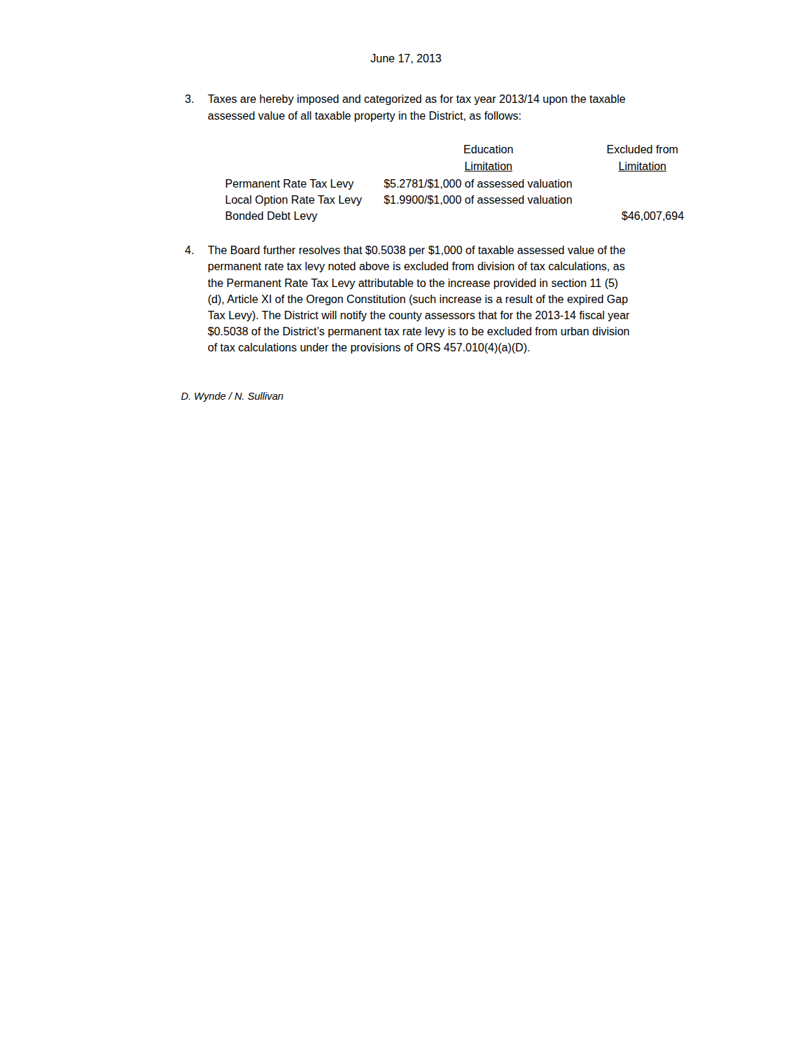June 17, 2013
3. Taxes are hereby imposed and categorized as for tax year 2013/14 upon the taxable assessed value of all taxable property in the District, as follows:
| | Education | Excluded from |
| --- | --- | --- |
| | Limitation | Limitation |
| Permanent Rate Tax Levy | $5.2781/$1,000 of assessed valuation | |
| Local Option Rate Tax Levy | $1.9900/$1,000 of assessed valuation | |
| Bonded Debt Levy | | $46,007,694 |
4. The Board further resolves that $0.5038 per $1,000 of taxable assessed value of the permanent rate tax levy noted above is excluded from division of tax calculations, as the Permanent Rate Tax Levy attributable to the increase provided in section 11 (5)(d), Article XI of the Oregon Constitution (such increase is a result of the expired Gap Tax Levy). The District will notify the county assessors that for the 2013-14 fiscal year $0.5038 of the District’s permanent tax rate levy is to be excluded from urban division of tax calculations under the provisions of ORS 457.010(4)(a)(D).
D. Wynde / N. Sullivan